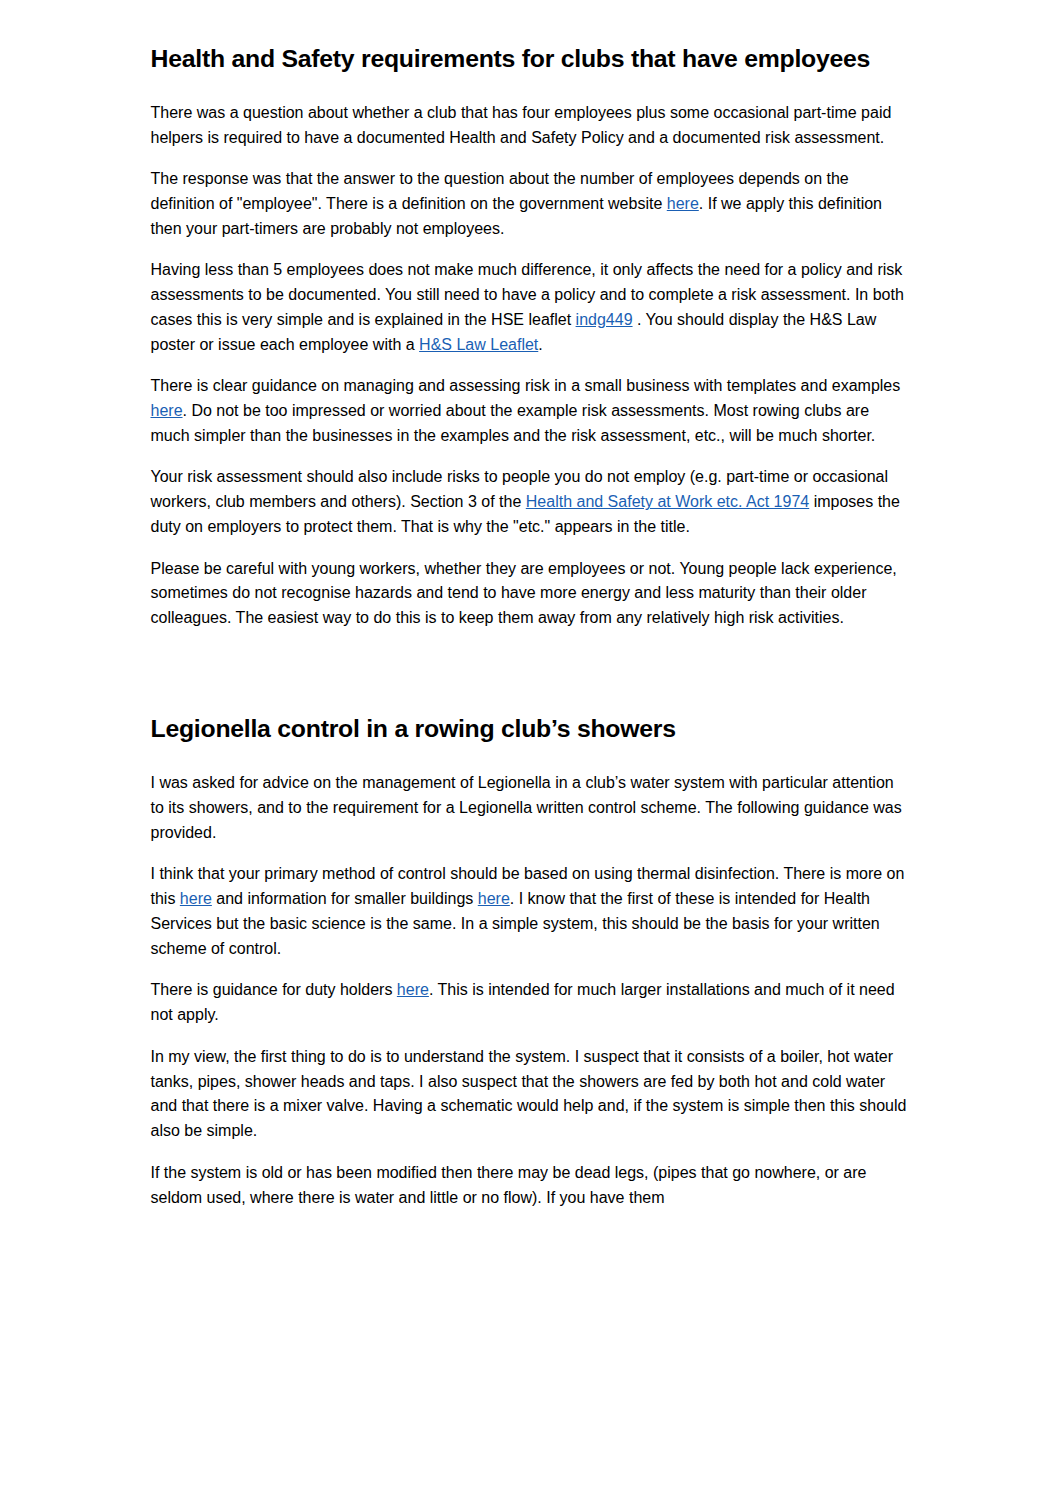Health and Safety requirements for clubs that have employees
There was a question about whether a club that has four employees plus some occasional part-time paid helpers is required to have a documented Health and Safety Policy and a documented risk assessment.
The response was that the answer to the question about the number of employees depends on the definition of "employee". There is a definition on the government website here. If we apply this definition then your part-timers are probably not employees.
Having less than 5 employees does not make much difference, it only affects the need for a policy and risk assessments to be documented. You still need to have a policy and to complete a risk assessment. In both cases this is very simple and is explained in the HSE leaflet indg449 . You should display the H&S Law poster or issue each employee with a H&S Law Leaflet.
There is clear guidance on managing and assessing risk in a small business with templates and examples here. Do not be too impressed or worried about the example risk assessments. Most rowing clubs are much simpler than the businesses in the examples and the risk assessment, etc., will be much shorter.
Your risk assessment should also include risks to people you do not employ (e.g. part-time or occasional workers, club members and others). Section 3 of the Health and Safety at Work etc. Act 1974 imposes the duty on employers to protect them. That is why the "etc." appears in the title.
Please be careful with young workers, whether they are employees or not. Young people lack experience, sometimes do not recognise hazards and tend to have more energy and less maturity than their older colleagues. The easiest way to do this is to keep them away from any relatively high risk activities.
Legionella control in a rowing club’s showers
I was asked for advice on the management of Legionella in a club’s water system with particular attention to its showers, and to the requirement for a Legionella written control scheme. The following guidance was provided.
I think that your primary method of control should be based on using thermal disinfection. There is more on this here and information for smaller buildings here. I know that the first of these is intended for Health Services but the basic science is the same. In a simple system, this should be the basis for your written scheme of control.
There is guidance for duty holders here. This is intended for much larger installations and much of it need not apply.
In my view, the first thing to do is to understand the system. I suspect that it consists of a boiler, hot water tanks, pipes, shower heads and taps. I also suspect that the showers are fed by both hot and cold water and that there is a mixer valve. Having a schematic would help and, if the system is simple then this should also be simple.
If the system is old or has been modified then there may be dead legs, (pipes that go nowhere, or are seldom used, where there is water and little or no flow). If you have them